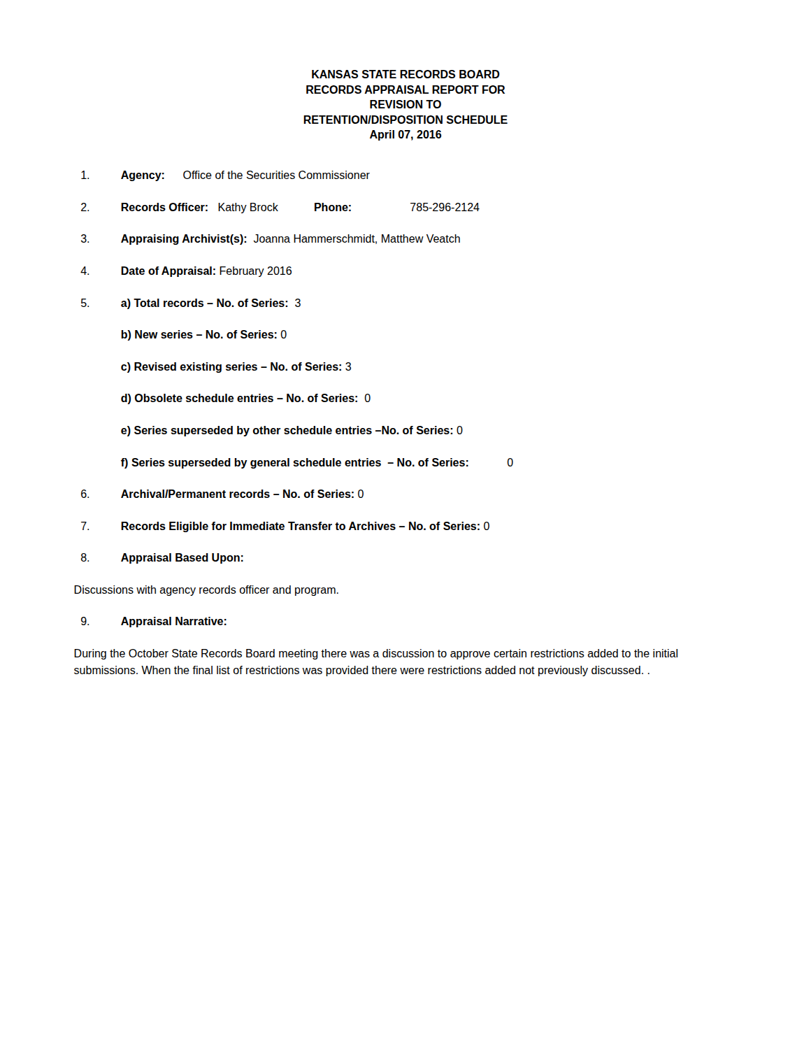KANSAS STATE RECORDS BOARD
RECORDS APPRAISAL REPORT FOR
REVISION TO
RETENTION/DISPOSITION SCHEDULE
April 07, 2016
Agency: Office of the Securities Commissioner
Records Officer: Kathy Brock Phone: 785-296-2124
Appraising Archivist(s): Joanna Hammerschmidt, Matthew Veatch
Date of Appraisal: February 2016
a) Total records – No. of Series: 3
b) New series – No. of Series: 0
c) Revised existing series – No. of Series: 3
d) Obsolete schedule entries – No. of Series: 0
e) Series superseded by other schedule entries –No. of Series: 0
f) Series superseded by general schedule entries – No. of Series: 0
Archival/Permanent records – No. of Series: 0
Records Eligible for Immediate Transfer to Archives – No. of Series: 0
Appraisal Based Upon:
Discussions with agency records officer and program.
Appraisal Narrative:
During the October State Records Board meeting there was a discussion to approve certain restrictions added to the initial submissions. When the final list of restrictions was provided there were restrictions added not previously discussed. .